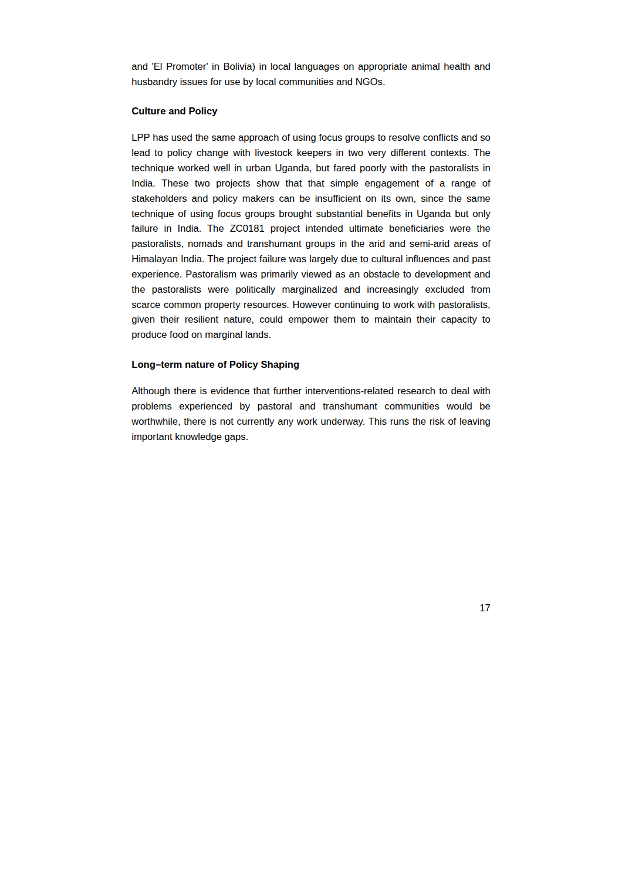and 'El Promoter' in Bolivia) in local languages on appropriate animal health and husbandry issues for use by local communities and NGOs.
Culture and Policy
LPP has used the same approach of using focus groups to resolve conflicts and so lead to policy change with livestock keepers in two very different contexts. The technique worked well in urban Uganda, but fared poorly with the pastoralists in India. These two projects show that that simple engagement of a range of stakeholders and policy makers can be insufficient on its own, since the same technique of using focus groups brought substantial benefits in Uganda but only failure in India. The ZC0181 project intended ultimate beneficiaries were the pastoralists, nomads and transhumant groups in the arid and semi-arid areas of Himalayan India. The project failure was largely due to cultural influences and past experience. Pastoralism was primarily viewed as an obstacle to development and the pastoralists were politically marginalized and increasingly excluded from scarce common property resources. However continuing to work with pastoralists, given their resilient nature, could empower them to maintain their capacity to produce food on marginal lands.
Long–term nature of Policy Shaping
Although there is evidence that further interventions-related research to deal with problems experienced by pastoral and transhumant communities would be worthwhile, there is not currently any work underway. This runs the risk of leaving important knowledge gaps.
17